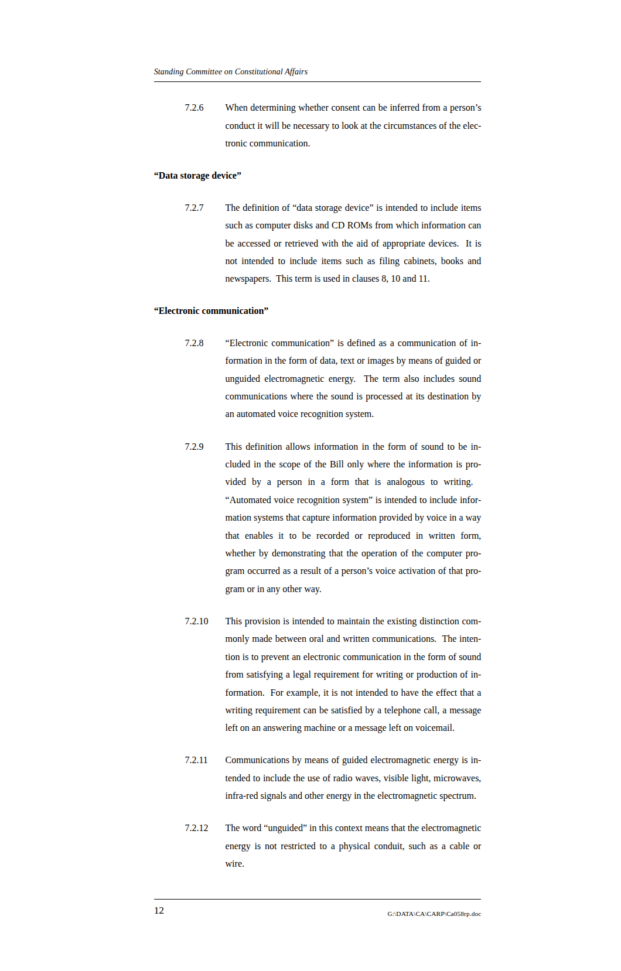Standing Committee on Constitutional Affairs
7.2.6
When determining whether consent can be inferred from a person’s conduct it will be necessary to look at the circumstances of the electronic communication.
“Data storage device”
7.2.7
The definition of “data storage device” is intended to include items such as computer disks and CD ROMs from which information can be accessed or retrieved with the aid of appropriate devices. It is not intended to include items such as filing cabinets, books and newspapers. This term is used in clauses 8, 10 and 11.
“Electronic communication”
7.2.8
“Electronic communication” is defined as a communication of information in the form of data, text or images by means of guided or unguided electromagnetic energy. The term also includes sound communications where the sound is processed at its destination by an automated voice recognition system.
7.2.9
This definition allows information in the form of sound to be included in the scope of the Bill only where the information is provided by a person in a form that is analogous to writing. “Automated voice recognition system” is intended to include information systems that capture information provided by voice in a way that enables it to be recorded or reproduced in written form, whether by demonstrating that the operation of the computer program occurred as a result of a person’s voice activation of that program or in any other way.
7.2.10
This provision is intended to maintain the existing distinction commonly made between oral and written communications. The intention is to prevent an electronic communication in the form of sound from satisfying a legal requirement for writing or production of information. For example, it is not intended to have the effect that a writing requirement can be satisfied by a telephone call, a message left on an answering machine or a message left on voicemail.
7.2.11
Communications by means of guided electromagnetic energy is intended to include the use of radio waves, visible light, microwaves, infra-red signals and other energy in the electromagnetic spectrum.
7.2.12
The word “unguided” in this context means that the electromagnetic energy is not restricted to a physical conduit, such as a cable or wire.
12
G:\DATA\CA\CARP\Ca058rp.doc